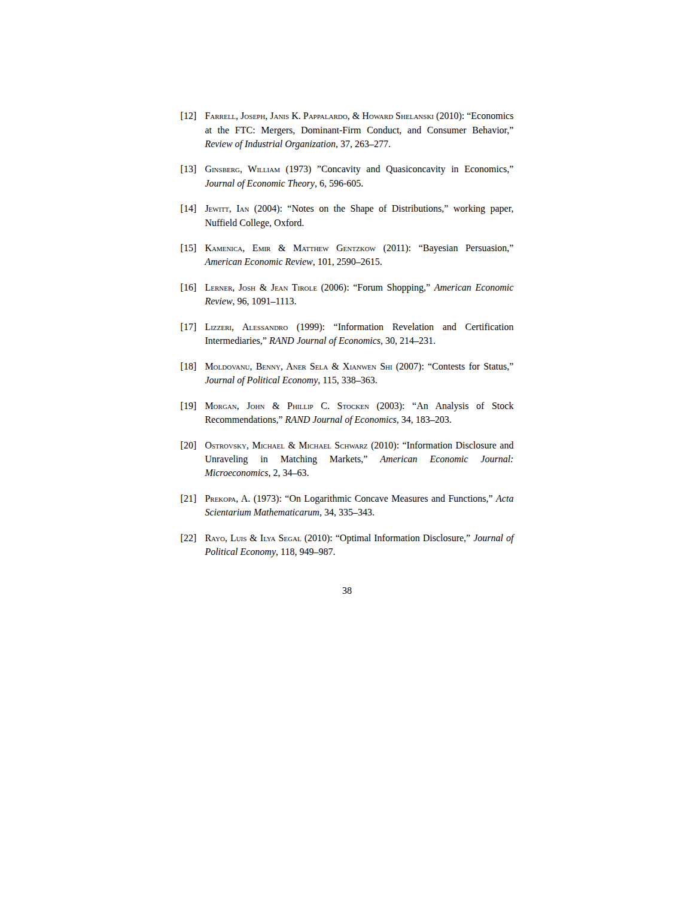[12] Farrell, Joseph, Janis K. Pappalardo, & Howard Shelanski (2010): “Economics at the FTC: Mergers, Dominant-Firm Conduct, and Consumer Behavior,” Review of Industrial Organization, 37, 263–277.
[13] Ginsberg, William (1973) ”Concavity and Quasiconcavity in Economics,” Journal of Economic Theory, 6, 596-605.
[14] Jewitt, Ian (2004): “Notes on the Shape of Distributions,” working paper, Nuffield College, Oxford.
[15] Kamenica, Emir & Matthew Gentzkow (2011): “Bayesian Persuasion,” American Economic Review, 101, 2590–2615.
[16] Lerner, Josh & Jean Tirole (2006): “Forum Shopping,” American Economic Review, 96, 1091–1113.
[17] Lizzeri, Alessandro (1999): “Information Revelation and Certification Intermediaries,” RAND Journal of Economics, 30, 214–231.
[18] Moldovanu, Benny, Aner Sela & Xianwen Shi (2007): “Contests for Status,” Journal of Political Economy, 115, 338–363.
[19] Morgan, John & Phillip C. Stocken (2003): “An Analysis of Stock Recommendations,” RAND Journal of Economics, 34, 183–203.
[20] Ostrovsky, Michael & Michael Schwarz (2010): “Information Disclosure and Unraveling in Matching Markets,” American Economic Journal: Microeconomics, 2, 34–63.
[21] Prekopa, A. (1973): “On Logarithmic Concave Measures and Functions,” Acta Scientarium Mathematicarum, 34, 335–343.
[22] Rayo, Luis & Ilya Segal (2010): “Optimal Information Disclosure,” Journal of Political Economy, 118, 949–987.
38